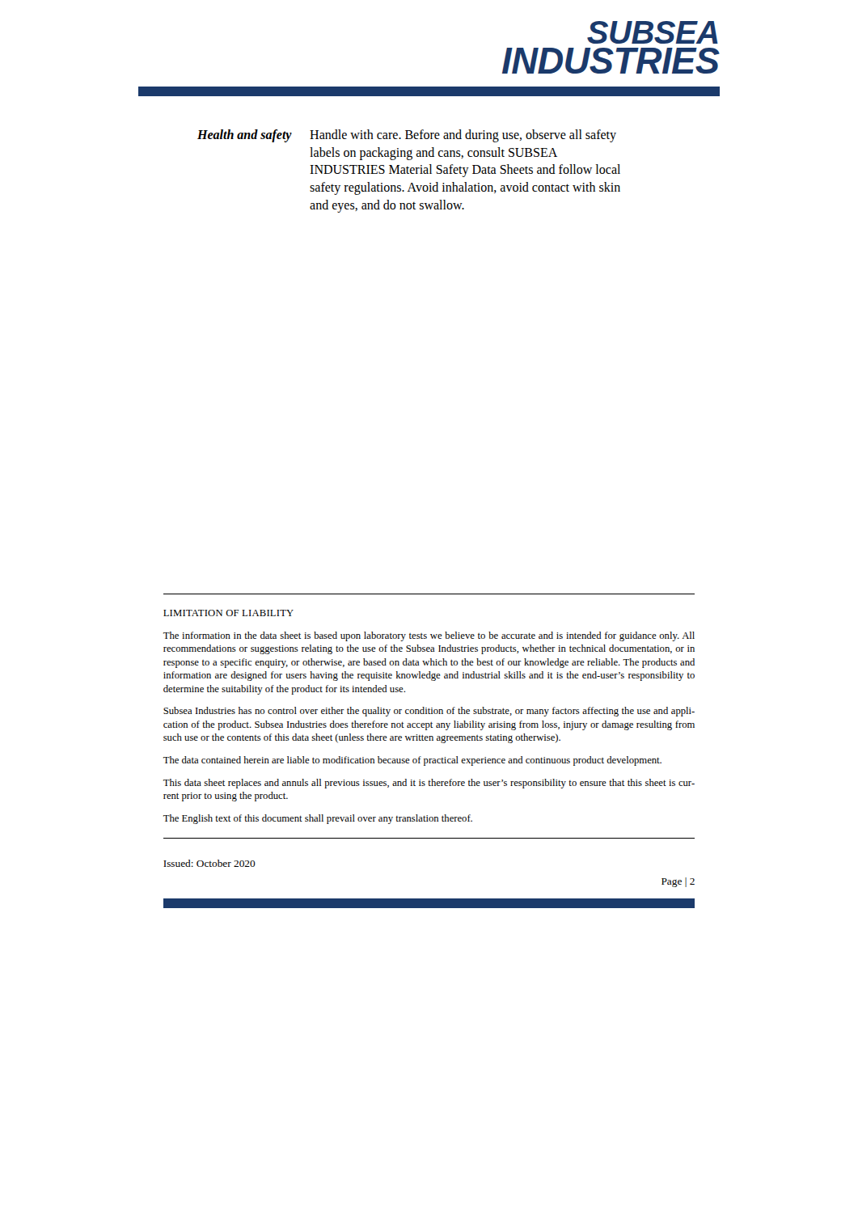SubseaIndustries
Health and safety
Handle with care. Before and during use, observe all safety labels on packaging and cans, consult SUBSEA INDUSTRIES Material Safety Data Sheets and follow local safety regulations. Avoid inhalation, avoid contact with skin and eyes, and do not swallow.
LIMITATION OF LIABILITY
The information in the data sheet is based upon laboratory tests we believe to be accurate and is intended for guidance only. All recommendations or suggestions relating to the use of the Subsea Industries products, whether in technical documentation, or in response to a specific enquiry, or otherwise, are based on data which to the best of our knowledge are reliable. The products and information are designed for users having the requisite knowledge and industrial skills and it is the end-user’s responsibility to determine the suitability of the product for its intended use.
Subsea Industries has no control over either the quality or condition of the substrate, or many factors affecting the use and application of the product. Subsea Industries does therefore not accept any liability arising from loss, injury or damage resulting from such use or the contents of this data sheet (unless there are written agreements stating otherwise).
The data contained herein are liable to modification because of practical experience and continuous product development.
This data sheet replaces and annuls all previous issues, and it is therefore the user’s responsibility to ensure that this sheet is current prior to using the product.
The English text of this document shall prevail over any translation thereof.
Issued: October 2020
Page | 2